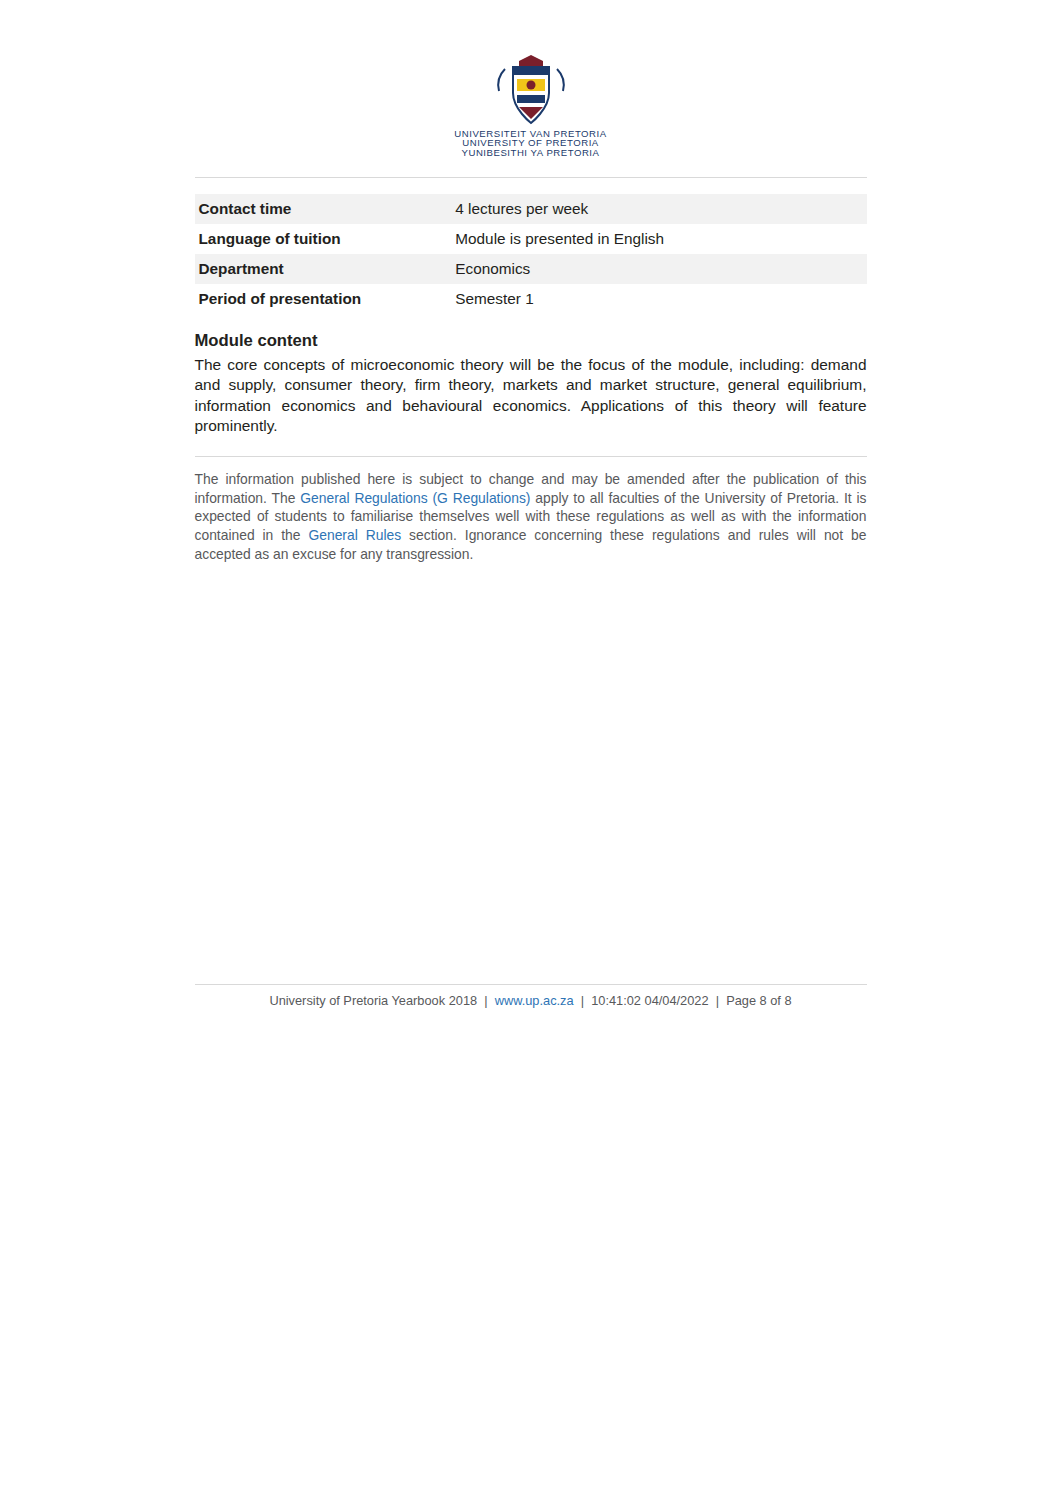UNIVERSITEIT VAN PRETORIA
UNIVERSITY OF PRETORIA
YUNIBESITHI YA PRETORIA
| Contact time | 4 lectures per week |
| Language of tuition | Module is presented in English |
| Department | Economics |
| Period of presentation | Semester 1 |
Module content
The core concepts of microeconomic theory will be the focus of the module, including: demand and supply, consumer theory, firm theory, markets and market structure, general equilibrium, information economics and behavioural economics. Applications of this theory will feature prominently.
The information published here is subject to change and may be amended after the publication of this information. The General Regulations (G Regulations) apply to all faculties of the University of Pretoria. It is expected of students to familiarise themselves well with these regulations as well as with the information contained in the General Rules section. Ignorance concerning these regulations and rules will not be accepted as an excuse for any transgression.
University of Pretoria Yearbook 2018 | www.up.ac.za | 10:41:02 04/04/2022 | Page 8 of 8